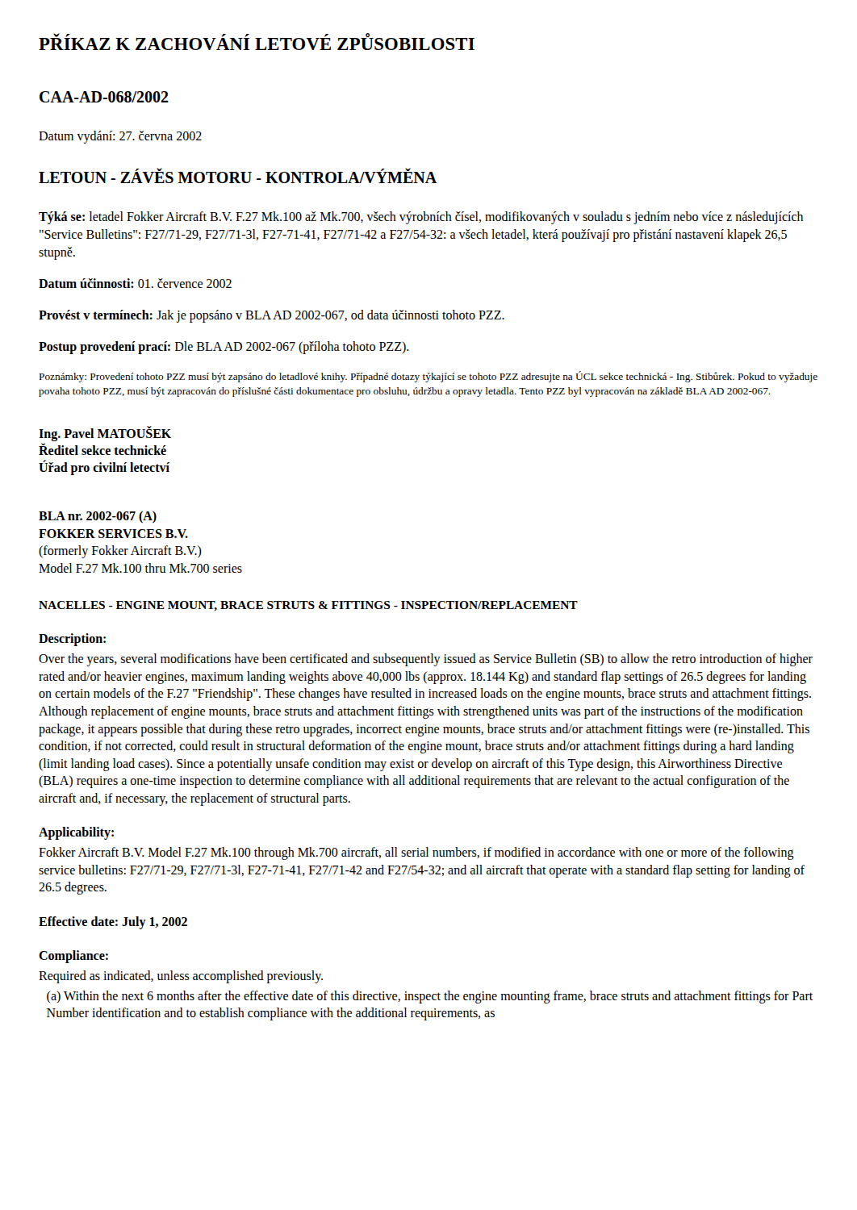PŘÍKAZ K ZACHOVÁNÍ LETOVÉ ZPŮSOBILOSTI
CAA-AD-068/2002
Datum vydání: 27. června 2002
LETOUN - ZÁVĚS MOTORU - KONTROLA/VÝMĚNA
Týká se: letadel Fokker Aircraft B.V. F.27 Mk.100 až Mk.700, všech výrobních čísel, modifikovaných v souladu s jedním nebo více z následujících "Service Bulletins": F27/71-29, F27/71-3l, F27-71-41, F27/71-42 a F27/54-32: a všech letadel, která používají pro přistání nastavení klapek 26,5 stupně.
Datum účinnosti: 01. července 2002
Provést v termínech: Jak je popsáno v BLA AD 2002-067, od data účinnosti tohoto PZZ.
Postup provedení prací: Dle BLA AD 2002-067 (příloha tohoto PZZ).
Poznámky: Provedení tohoto PZZ musí být zapsáno do letadlové knihy. Případné dotazy týkající se tohoto PZZ adresujte na ÚCL sekce technická - Ing. Stibůrek. Pokud to vyžaduje povaha tohoto PZZ, musí být zapracován do příslušné části dokumentace pro obsluhu, údržbu a opravy letadla. Tento PZZ byl vypracován na základě BLA AD 2002-067.
Ing. Pavel MATOUŠEK
Ředitel sekce technické
Úřad pro civilní letectví
BLA nr. 2002-067 (A)
FOKKER SERVICES B.V.
(formerly Fokker Aircraft B.V.)
Model F.27 Mk.100 thru Mk.700 series
NACELLES - ENGINE MOUNT, BRACE STRUTS & FITTINGS - INSPECTION/REPLACEMENT
Description:
Over the years, several modifications have been certificated and subsequently issued as Service Bulletin (SB) to allow the retro introduction of higher rated and/or heavier engines, maximum landing weights above 40,000 lbs (approx. 18.144 Kg) and standard flap settings of 26.5 degrees for landing on certain models of the F.27 "Friendship". These changes have resulted in increased loads on the engine mounts, brace struts and attachment fittings. Although replacement of engine mounts, brace struts and attachment fittings with strengthened units was part of the instructions of the modification package, it appears possible that during these retro upgrades, incorrect engine mounts, brace struts and/or attachment fittings were (re-)installed. This condition, if not corrected, could result in structural deformation of the engine mount, brace struts and/or attachment fittings during a hard landing (limit landing load cases). Since a potentially unsafe condition may exist or develop on aircraft of this Type design, this Airworthiness Directive (BLA) requires a one-time inspection to determine compliance with all additional requirements that are relevant to the actual configuration of the aircraft and, if necessary, the replacement of structural parts.
Applicability:
Fokker Aircraft B.V. Model F.27 Mk.100 through Mk.700 aircraft, all serial numbers, if modified in accordance with one or more of the following service bulletins: F27/71-29, F27/71-3l, F27-71-41, F27/71-42 and F27/54-32; and all aircraft that operate with a standard flap setting for landing of 26.5 degrees.
Effective date: July 1, 2002
Compliance:
Required as indicated, unless accomplished previously.
(a) Within the next 6 months after the effective date of this directive, inspect the engine mounting frame, brace struts and attachment fittings for Part Number identification and to establish compliance with the additional requirements, as